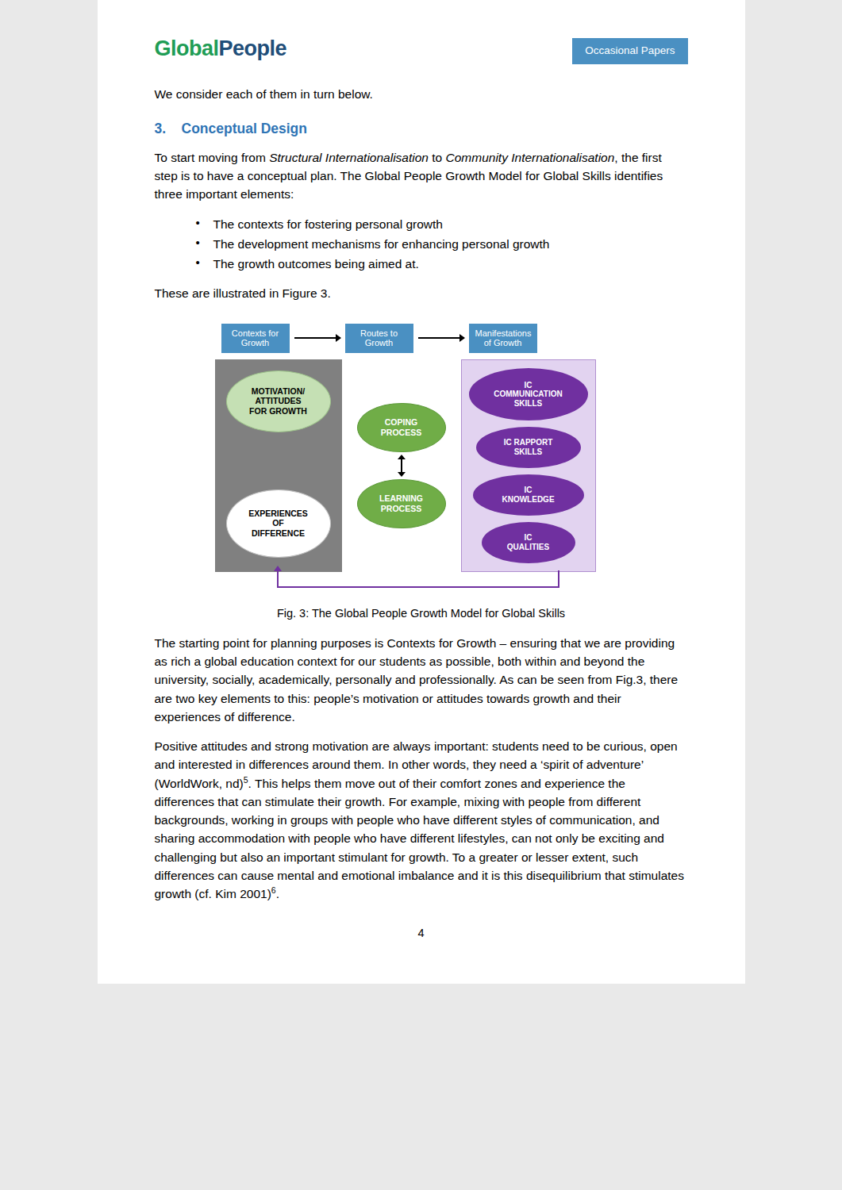Global People
Occasional Papers
We consider each of them in turn below.
3. Conceptual Design
To start moving from Structural Internationalisation to Community Internationalisation, the first step is to have a conceptual plan. The Global People Growth Model for Global Skills identifies three important elements:
The contexts for fostering personal growth
The development mechanisms for enhancing personal growth
The growth outcomes being aimed at.
These are illustrated in Figure 3.
Contexts for
Growth
Routes to
Growth
Manifestations
of Growth
MOTIVATION/
ATTITUDES
FOR GROWTH
EXPERIENCES
OF
DIFFERENCE
COPING
PROCESS
LEARNING
PROCESS
IC
COMMUNICATION
SKILLS
IC RAPPORT
SKILLS
IC
KNOWLEDGE
IC
QUALITIES
Fig. 3: The Global People Growth Model for Global Skills
The starting point for planning purposes is Contexts for Growth – ensuring that we are providing as rich a global education context for our students as possible, both within and beyond the university, socially, academically, personally and professionally. As can be seen from Fig.3, there are two key elements to this: people’s motivation or attitudes towards growth and their experiences of difference.
Positive attitudes and strong motivation are always important: students need to be curious, open and interested in differences around them. In other words, they need a ‘spirit of adventure’ (WorldWork, nd)5. This helps them move out of their comfort zones and experience the differences that can stimulate their growth. For example, mixing with people from different backgrounds, working in groups with people who have different styles of communication, and sharing accommodation with people who have different lifestyles, can not only be exciting and challenging but also an important stimulant for growth. To a greater or lesser extent, such differences can cause mental and emotional imbalance and it is this disequilibrium that stimulates growth (cf. Kim 2001)6.
4